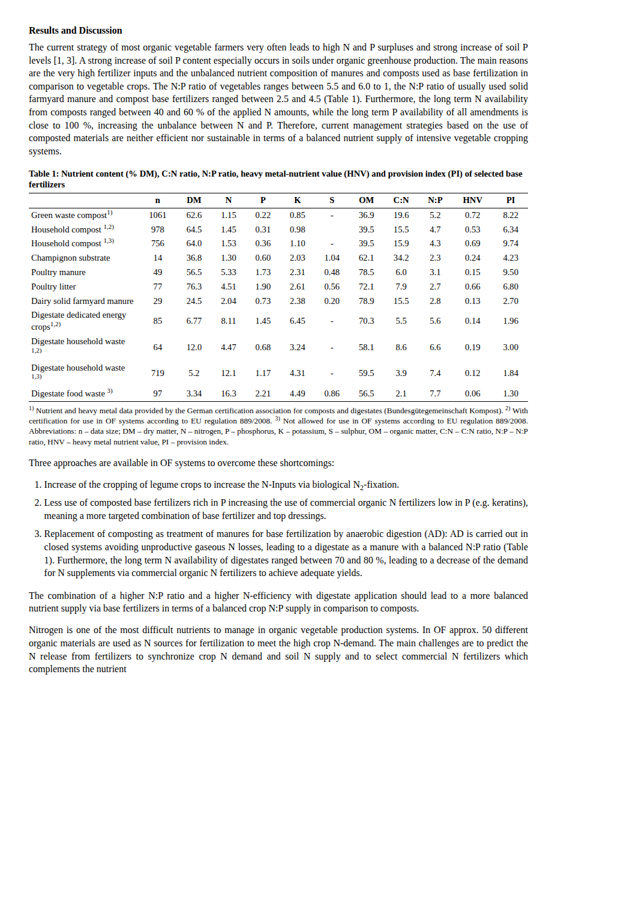Results and Discussion
The current strategy of most organic vegetable farmers very often leads to high N and P surpluses and strong increase of soil P levels [1, 3]. A strong increase of soil P content especially occurs in soils under organic greenhouse production. The main reasons are the very high fertilizer inputs and the unbalanced nutrient composition of manures and composts used as base fertilization in comparison to vegetable crops. The N:P ratio of vegetables ranges between 5.5 and 6.0 to 1, the N:P ratio of usually used solid farmyard manure and compost base fertilizers ranged between 2.5 and 4.5 (Table 1). Furthermore, the long term N availability from composts ranged between 40 and 60 % of the applied N amounts, while the long term P availability of all amendments is close to 100 %, increasing the unbalance between N and P. Therefore, current management strategies based on the use of composted materials are neither efficient nor sustainable in terms of a balanced nutrient supply of intensive vegetable cropping systems.
Table 1: Nutrient content (% DM), C:N ratio, N:P ratio, heavy metal-nutrient value (HNV) and provision index (PI) of selected base fertilizers
| | n | DM | N | P | K | S | OM | C:N | N:P | HNV | PI |
| --- | --- | --- | --- | --- | --- | --- | --- | --- | --- | --- | --- |
| Green waste compost 1) | 1061 | 62.6 | 1.15 | 0.22 | 0.85 | - | 36.9 | 19.6 | 5.2 | 0.72 | 8.22 |
| Household compost 1,2) | 978 | 64.5 | 1.45 | 0.31 | 0.98 | | 39.5 | 15.5 | 4.7 | 0.53 | 6.34 |
| Household compost 1,3) | 756 | 64.0 | 1.53 | 0.36 | 1.10 | - | 39.5 | 15.9 | 4.3 | 0.69 | 9.74 |
| Champignon substrate | 14 | 36.8 | 1.30 | 0.60 | 2.03 | 1.04 | 62.1 | 34.2 | 2.3 | 0.24 | 4.23 |
| Poultry manure | 49 | 56.5 | 5.33 | 1.73 | 2.31 | 0.48 | 78.5 | 6.0 | 3.1 | 0.15 | 9.50 |
| Poultry litter | 77 | 76.3 | 4.51 | 1.90 | 2.61 | 0.56 | 72.1 | 7.9 | 2.7 | 0.66 | 6.80 |
| Dairy solid farmyard manure | 29 | 24.5 | 2.04 | 0.73 | 2.38 | 0.20 | 78.9 | 15.5 | 2.8 | 0.13 | 2.70 |
| Digestate dedicated energy crops 1,2) | 85 | 6.77 | 8.11 | 1.45 | 6.45 | - | 70.3 | 5.5 | 5.6 | 0.14 | 1.96 |
| Digestate household waste 1,2) | 64 | 12.0 | 4.47 | 0.68 | 3.24 | - | 58.1 | 8.6 | 6.6 | 0.19 | 3.00 |
| Digestate household waste 1,3) | 719 | 5.2 | 12.1 | 1.17 | 4.31 | - | 59.5 | 3.9 | 7.4 | 0.12 | 1.84 |
| Digestate food waste 3) | 97 | 3.34 | 16.3 | 2.21 | 4.49 | 0.86 | 56.5 | 2.1 | 7.7 | 0.06 | 1.30 |
1) Nutrient and heavy metal data provided by the German certification association for composts and digestates (Bundesgütegemeinschaft Kompost). 2) With certification for use in OF systems according to EU regulation 889/2008. 3) Not allowed for use in OF systems according to EU regulation 889/2008. Abbreviations: n – data size; DM – dry matter, N – nitrogen, P – phosphorus, K – potassium, S – sulphur, OM – organic matter, C:N – C:N ratio, N:P – N:P ratio, HNV – heavy metal nutrient value, PI – provision index.
Three approaches are available in OF systems to overcome these shortcomings:
Increase of the cropping of legume crops to increase the N-Inputs via biological N2-fixation.
Less use of composted base fertilizers rich in P increasing the use of commercial organic N fertilizers low in P (e.g. keratins), meaning a more targeted combination of base fertilizer and top dressings.
Replacement of composting as treatment of manures for base fertilization by anaerobic digestion (AD): AD is carried out in closed systems avoiding unproductive gaseous N losses, leading to a digestate as a manure with a balanced N:P ratio (Table 1). Furthermore, the long term N availability of digestates ranged between 70 and 80 %, leading to a decrease of the demand for N supplements via commercial organic N fertilizers to achieve adequate yields.
The combination of a higher N:P ratio and a higher N-efficiency with digestate application should lead to a more balanced nutrient supply via base fertilizers in terms of a balanced crop N:P supply in comparison to composts.
Nitrogen is one of the most difficult nutrients to manage in organic vegetable production systems. In OF approx. 50 different organic materials are used as N sources for fertilization to meet the high crop N-demand. The main challenges are to predict the N release from fertilizers to synchronize crop N demand and soil N supply and to select commercial N fertilizers which complements the nutrient